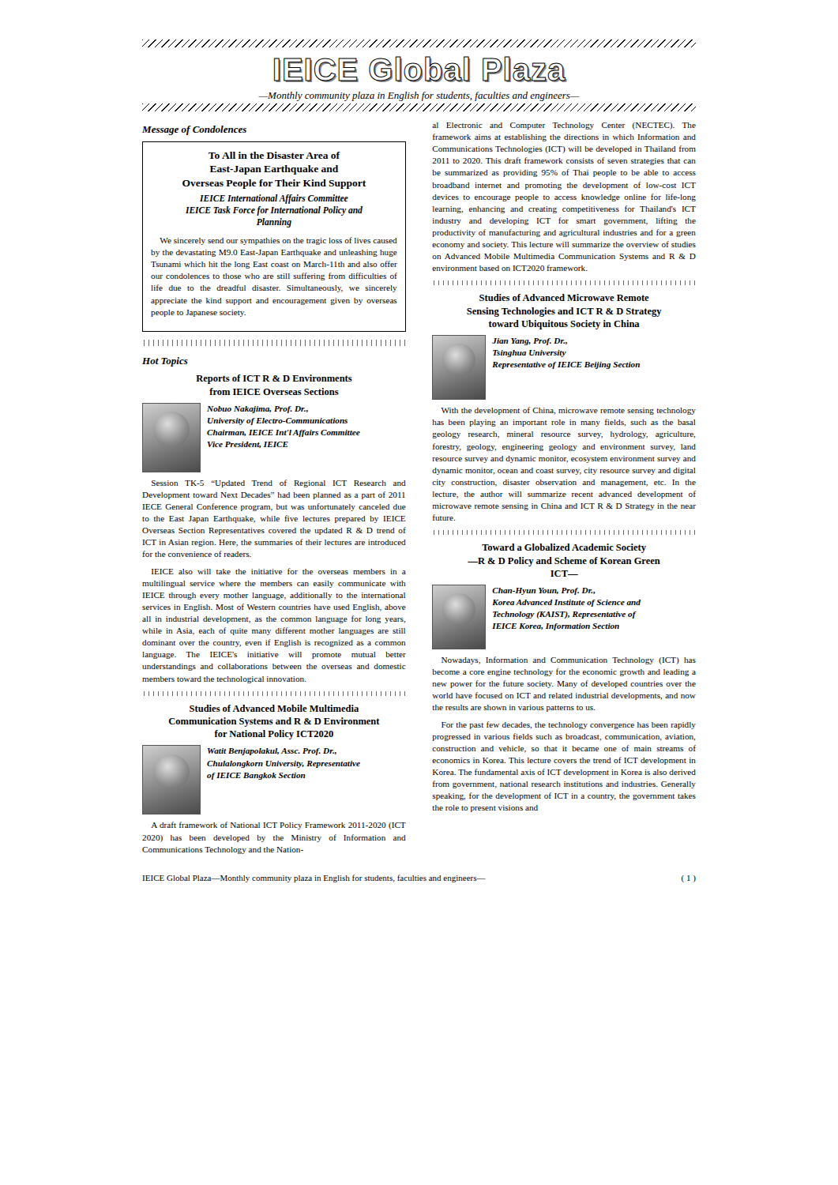IEICE Global Plaza
—Monthly community plaza in English for students, faculties and engineers—
Message of Condolences
To All in the Disaster Area of
East-Japan Earthquake and
Overseas People for Their Kind Support
IEICE International Affairs Committee
IEICE Task Force for International Policy and
Planning
We sincerely send our sympathies on the tragic loss of lives caused by the devastating M9.0 East-Japan Earthquake and unleashing huge Tsunami which hit the long East coast on March-11th and also offer our condolences to those who are still suffering from difficulties of life due to the dreadful disaster. Simultaneously, we sincerely appreciate the kind support and encouragement given by overseas people to Japanese society.
Hot Topics
Reports of ICT R & D Environments
from IEICE Overseas Sections
Nobuo Nakajima, Prof. Dr.,
University of Electro-Communications
Chairman, IEICE Int'l Affairs Committee
Vice President, IEICE
Session TK-5 “Updated Trend of Regional ICT Research and Development toward Next Decades” had been planned as a part of 2011 IECE General Conference program, but was unfortunately canceled due to the East Japan Earthquake, while five lectures prepared by IEICE Overseas Section Representatives covered the updated R & D trend of ICT in Asian region. Here, the summaries of their lectures are introduced for the convenience of readers.
IEICE also will take the initiative for the overseas members in a multilingual service where the members can easily communicate with IEICE through every mother language, additionally to the international services in English. Most of Western countries have used English, above all in industrial development, as the common language for long years, while in Asia, each of quite many different mother languages are still dominant over the country, even if English is recognized as a common language. The IEICE's initiative will promote mutual better understandings and collaborations between the overseas and domestic members toward the technological innovation.
Studies of Advanced Mobile Multimedia
Communication Systems and R & D Environment
for National Policy ICT2020
Watit Benjapolakul, Assc. Prof. Dr.,
Chulalongkorn University, Representative
of IEICE Bangkok Section
A draft framework of National ICT Policy Framework 2011-2020 (ICT 2020) has been developed by the Ministry of Information and Communications Technology and the Nation-
al Electronic and Computer Technology Center (NECTEC). The framework aims at establishing the directions in which Information and Communications Technologies (ICT) will be developed in Thailand from 2011 to 2020. This draft framework consists of seven strategies that can be summarized as providing 95% of Thai people to be able to access broadband internet and promoting the development of low-cost ICT devices to encourage people to access knowledge online for life-long learning, enhancing and creating competitiveness for Thailand's ICT industry and developing ICT for smart government, lifting the productivity of manufacturing and agricultural industries and for a green economy and society. This lecture will summarize the overview of studies on Advanced Mobile Multimedia Communication Systems and R & D environment based on ICT2020 framework.
Studies of Advanced Microwave Remote
Sensing Technologies and ICT R & D Strategy
toward Ubiquitous Society in China
Jian Yang, Prof. Dr.,
Tsinghua University
Representative of IEICE Beijing Section
With the development of China, microwave remote sensing technology has been playing an important role in many fields, such as the basal geology research, mineral resource survey, hydrology, agriculture, forestry, geology, engineering geology and environment survey, land resource survey and dynamic monitor, ecosystem environment survey and dynamic monitor, ocean and coast survey, city resource survey and digital city construction, disaster observation and management, etc. In the lecture, the author will summarize recent advanced development of microwave remote sensing in China and ICT R & D Strategy in the near future.
Toward a Globalized Academic Society
—R & D Policy and Scheme of Korean Green
ICT—
Chan-Hyun Youn, Prof. Dr.,
Korea Advanced Institute of Science and
Technology (KAIST), Representative of
IEICE Korea, Information Section
Nowadays, Information and Communication Technology (ICT) has become a core engine technology for the economic growth and leading a new power for the future society. Many of developed countries over the world have focused on ICT and related industrial developments, and now the results are shown in various patterns to us.
For the past few decades, the technology convergence has been rapidly progressed in various fields such as broadcast, communication, aviation, construction and vehicle, so that it became one of main streams of economics in Korea. This lecture covers the trend of ICT development in Korea. The fundamental axis of ICT development in Korea is also derived from government, national research institutions and industries. Generally speaking, for the development of ICT in a country, the government takes the role to present visions and
IEICE Global Plaza—Monthly community plaza in English for students, faculties and engineers—
( 1 )